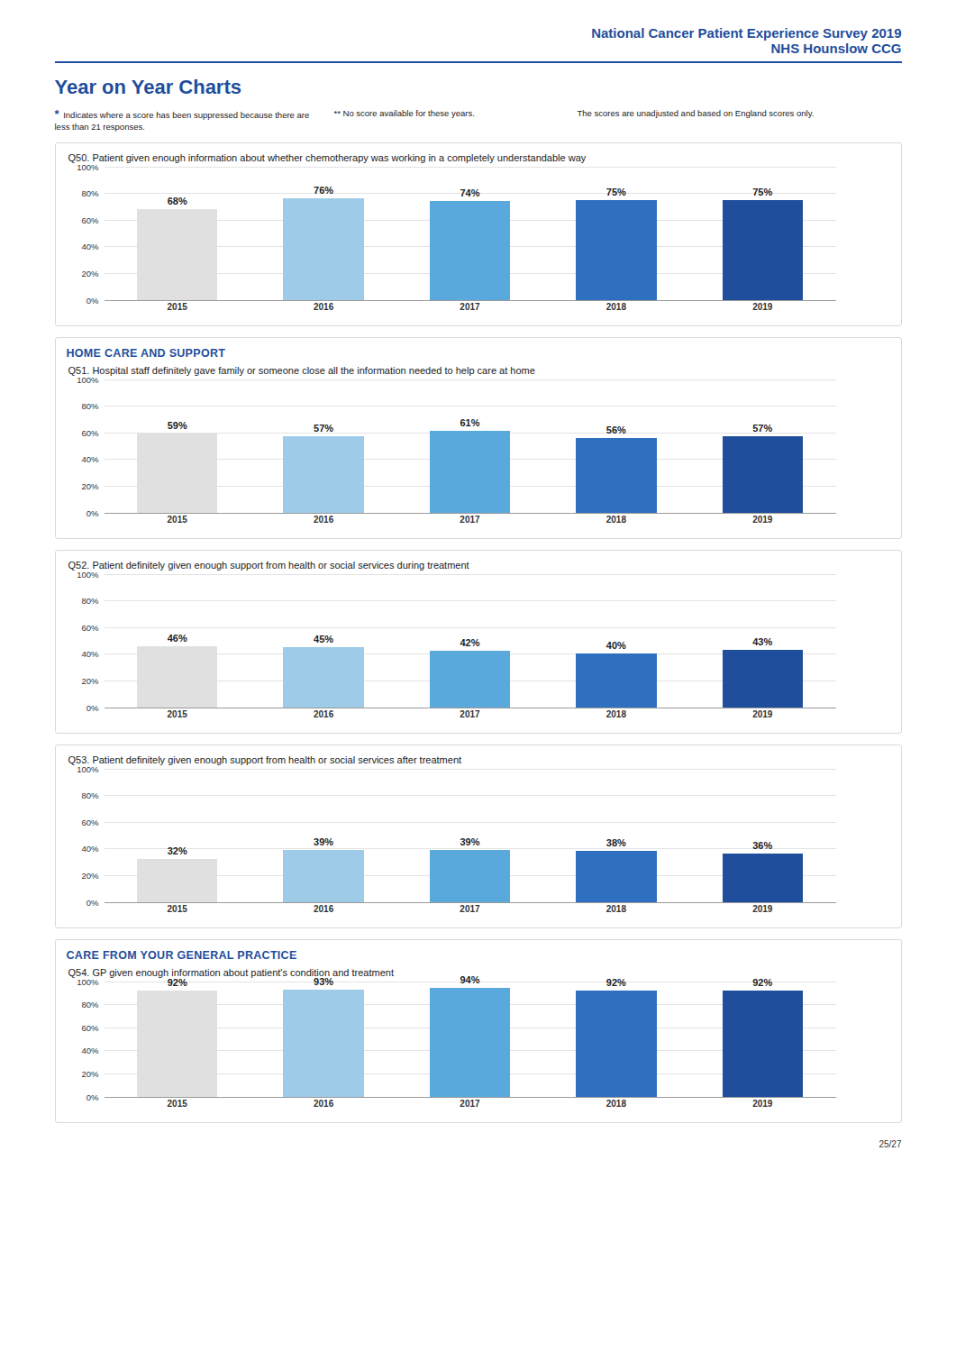National Cancer Patient Experience Survey 2019
NHS Hounslow CCG
Year on Year Charts
* Indicates where a score has been suppressed because there are less than 21 responses.
** No score available for these years.
The scores are unadjusted and based on England scores only.
Q50. Patient given enough information about whether chemotherapy was working in a completely understandable way
100% 80% 60% 40% 20% 0%
68%
76%
74%
75%
75%
20152016201720182019
HOME CARE AND SUPPORT
Q51. Hospital staff definitely gave family or someone close all the information needed to help care at home
100% 80% 60% 40% 20% 0%
59%
57%
61%
56%
57%
20152016201720182019
Q52. Patient definitely given enough support from health or social services during treatment
100% 80% 60% 40% 20% 0%
46%
45%
42%
40%
43%
20152016201720182019
Q53. Patient definitely given enough support from health or social services after treatment
100% 80% 60% 40% 20% 0%
32%
39%
39%
38%
36%
20152016201720182019
CARE FROM YOUR GENERAL PRACTICE
Q54. GP given enough information about patient's condition and treatment
100% 80% 60% 40% 20% 0%
92%
93%
94%
92%
92%
20152016201720182019
25/27